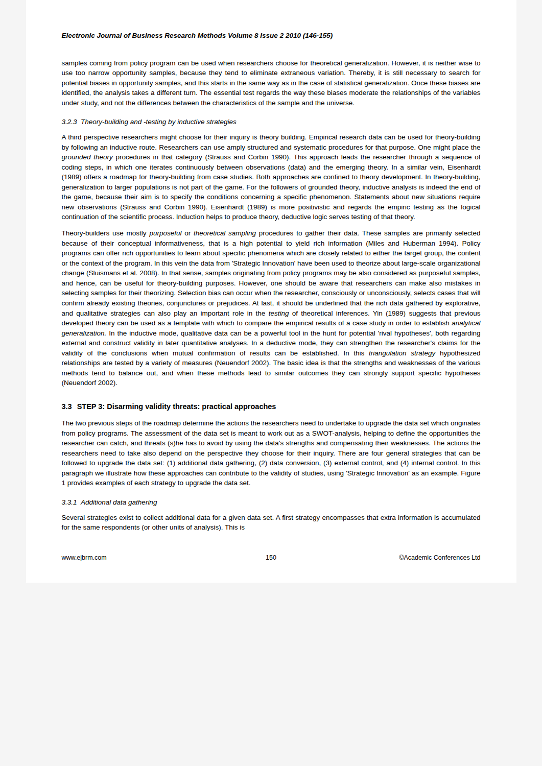Electronic Journal of Business Research Methods Volume 8 Issue 2 2010 (146-155)
samples coming from policy program can be used when researchers choose for theoretical generalization. However, it is neither wise to use too narrow opportunity samples, because they tend to eliminate extraneous variation. Thereby, it is still necessary to search for potential biases in opportunity samples, and this starts in the same way as in the case of statistical generalization. Once these biases are identified, the analysis takes a different turn. The essential test regards the way these biases moderate the relationships of the variables under study, and not the differences between the characteristics of the sample and the universe.
3.2.3 Theory-building and -testing by inductive strategies
A third perspective researchers might choose for their inquiry is theory building. Empirical research data can be used for theory-building by following an inductive route. Researchers can use amply structured and systematic procedures for that purpose. One might place the grounded theory procedures in that category (Strauss and Corbin 1990). This approach leads the researcher through a sequence of coding steps, in which one iterates continuously between observations (data) and the emerging theory. In a similar vein, Eisenhardt (1989) offers a roadmap for theory-building from case studies. Both approaches are confined to theory development. In theory-building, generalization to larger populations is not part of the game. For the followers of grounded theory, inductive analysis is indeed the end of the game, because their aim is to specify the conditions concerning a specific phenomenon. Statements about new situations require new observations (Strauss and Corbin 1990). Eisenhardt (1989) is more positivistic and regards the empiric testing as the logical continuation of the scientific process. Induction helps to produce theory, deductive logic serves testing of that theory.
Theory-builders use mostly purposeful or theoretical sampling procedures to gather their data. These samples are primarily selected because of their conceptual informativeness, that is a high potential to yield rich information (Miles and Huberman 1994). Policy programs can offer rich opportunities to learn about specific phenomena which are closely related to either the target group, the content or the context of the program. In this vein the data from 'Strategic Innovation' have been used to theorize about large-scale organizational change (Sluismans et al. 2008). In that sense, samples originating from policy programs may be also considered as purposeful samples, and hence, can be useful for theory-building purposes. However, one should be aware that researchers can make also mistakes in selecting samples for their theorizing. Selection bias can occur when the researcher, consciously or unconsciously, selects cases that will confirm already existing theories, conjunctures or prejudices. At last, it should be underlined that the rich data gathered by explorative, and qualitative strategies can also play an important role in the testing of theoretical inferences. Yin (1989) suggests that previous developed theory can be used as a template with which to compare the empirical results of a case study in order to establish analytical generalization. In the inductive mode, qualitative data can be a powerful tool in the hunt for potential 'rival hypotheses', both regarding external and construct validity in later quantitative analyses. In a deductive mode, they can strengthen the researcher's claims for the validity of the conclusions when mutual confirmation of results can be established. In this triangulation strategy hypothesized relationships are tested by a variety of measures (Neuendorf 2002). The basic idea is that the strengths and weaknesses of the various methods tend to balance out, and when these methods lead to similar outcomes they can strongly support specific hypotheses (Neuendorf 2002).
3.3 STEP 3: Disarming validity threats: practical approaches
The two previous steps of the roadmap determine the actions the researchers need to undertake to upgrade the data set which originates from policy programs. The assessment of the data set is meant to work out as a SWOT-analysis, helping to define the opportunities the researcher can catch, and threats (s)he has to avoid by using the data's strengths and compensating their weaknesses. The actions the researchers need to take also depend on the perspective they choose for their inquiry. There are four general strategies that can be followed to upgrade the data set: (1) additional data gathering, (2) data conversion, (3) external control, and (4) internal control. In this paragraph we illustrate how these approaches can contribute to the validity of studies, using 'Strategic Innovation' as an example. Figure 1 provides examples of each strategy to upgrade the data set.
3.3.1 Additional data gathering
Several strategies exist to collect additional data for a given data set. A first strategy encompasses that extra information is accumulated for the same respondents (or other units of analysis). This is
www.ejbrm.com
150
©Academic Conferences Ltd